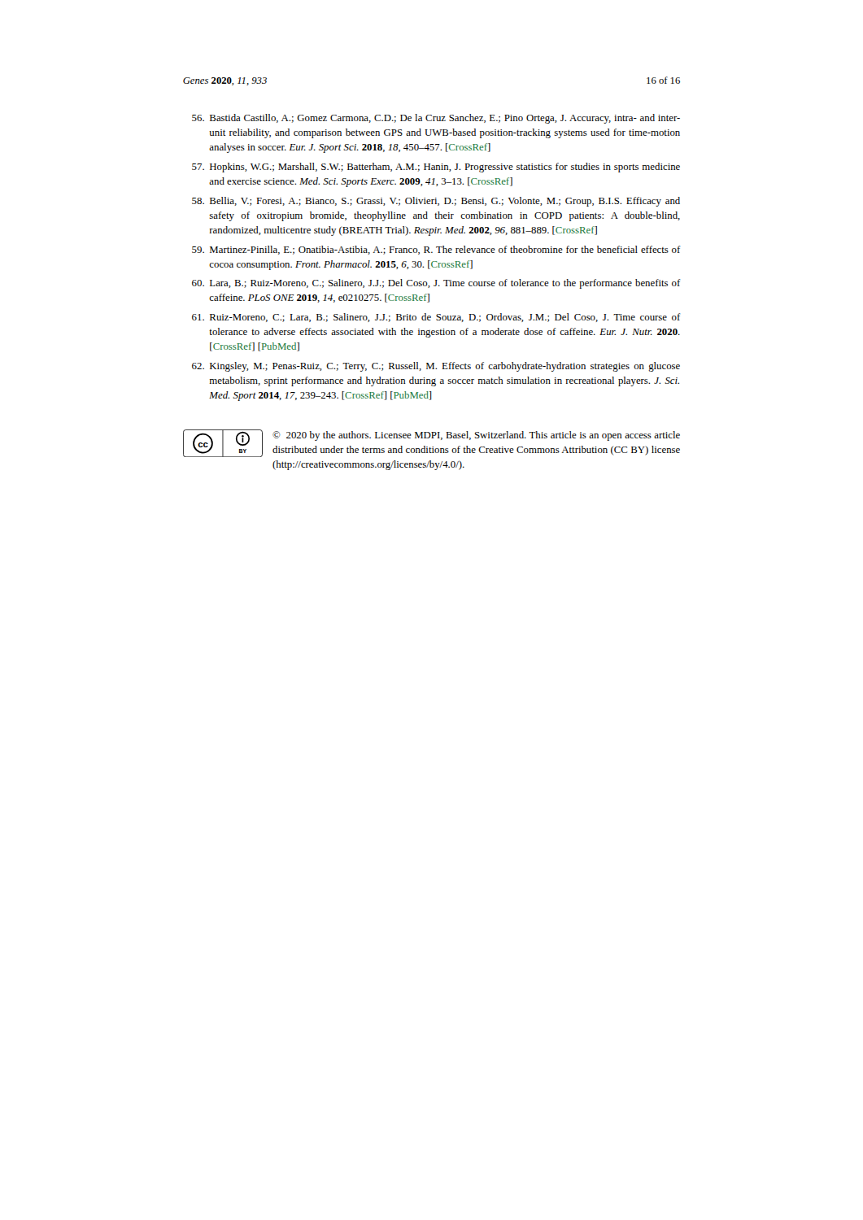Genes 2020, 11, 933
16 of 16
56. Bastida Castillo, A.; Gomez Carmona, C.D.; De la Cruz Sanchez, E.; Pino Ortega, J. Accuracy, intra- and inter-unit reliability, and comparison between GPS and UWB-based position-tracking systems used for time-motion analyses in soccer. Eur. J. Sport Sci. 2018, 18, 450–457. [CrossRef]
57. Hopkins, W.G.; Marshall, S.W.; Batterham, A.M.; Hanin, J. Progressive statistics for studies in sports medicine and exercise science. Med. Sci. Sports Exerc. 2009, 41, 3–13. [CrossRef]
58. Bellia, V.; Foresi, A.; Bianco, S.; Grassi, V.; Olivieri, D.; Bensi, G.; Volonte, M.; Group, B.I.S. Efficacy and safety of oxitropium bromide, theophylline and their combination in COPD patients: A double-blind, randomized, multicentre study (BREATH Trial). Respir. Med. 2002, 96, 881–889. [CrossRef]
59. Martinez-Pinilla, E.; Onatibia-Astibia, A.; Franco, R. The relevance of theobromine for the beneficial effects of cocoa consumption. Front. Pharmacol. 2015, 6, 30. [CrossRef]
60. Lara, B.; Ruiz-Moreno, C.; Salinero, J.J.; Del Coso, J. Time course of tolerance to the performance benefits of caffeine. PLoS ONE 2019, 14, e0210275. [CrossRef]
61. Ruiz-Moreno, C.; Lara, B.; Salinero, J.J.; Brito de Souza, D.; Ordovas, J.M.; Del Coso, J. Time course of tolerance to adverse effects associated with the ingestion of a moderate dose of caffeine. Eur. J. Nutr. 2020. [CrossRef] [PubMed]
62. Kingsley, M.; Penas-Ruiz, C.; Terry, C.; Russell, M. Effects of carbohydrate-hydration strategies on glucose metabolism, sprint performance and hydration during a soccer match simulation in recreational players. J. Sci. Med. Sport 2014, 17, 239–243. [CrossRef] [PubMed]
cc BY
© 2020 by the authors. Licensee MDPI, Basel, Switzerland. This article is an open access article distributed under the terms and conditions of the Creative Commons Attribution (CC BY) license (http://creativecommons.org/licenses/by/4.0/).